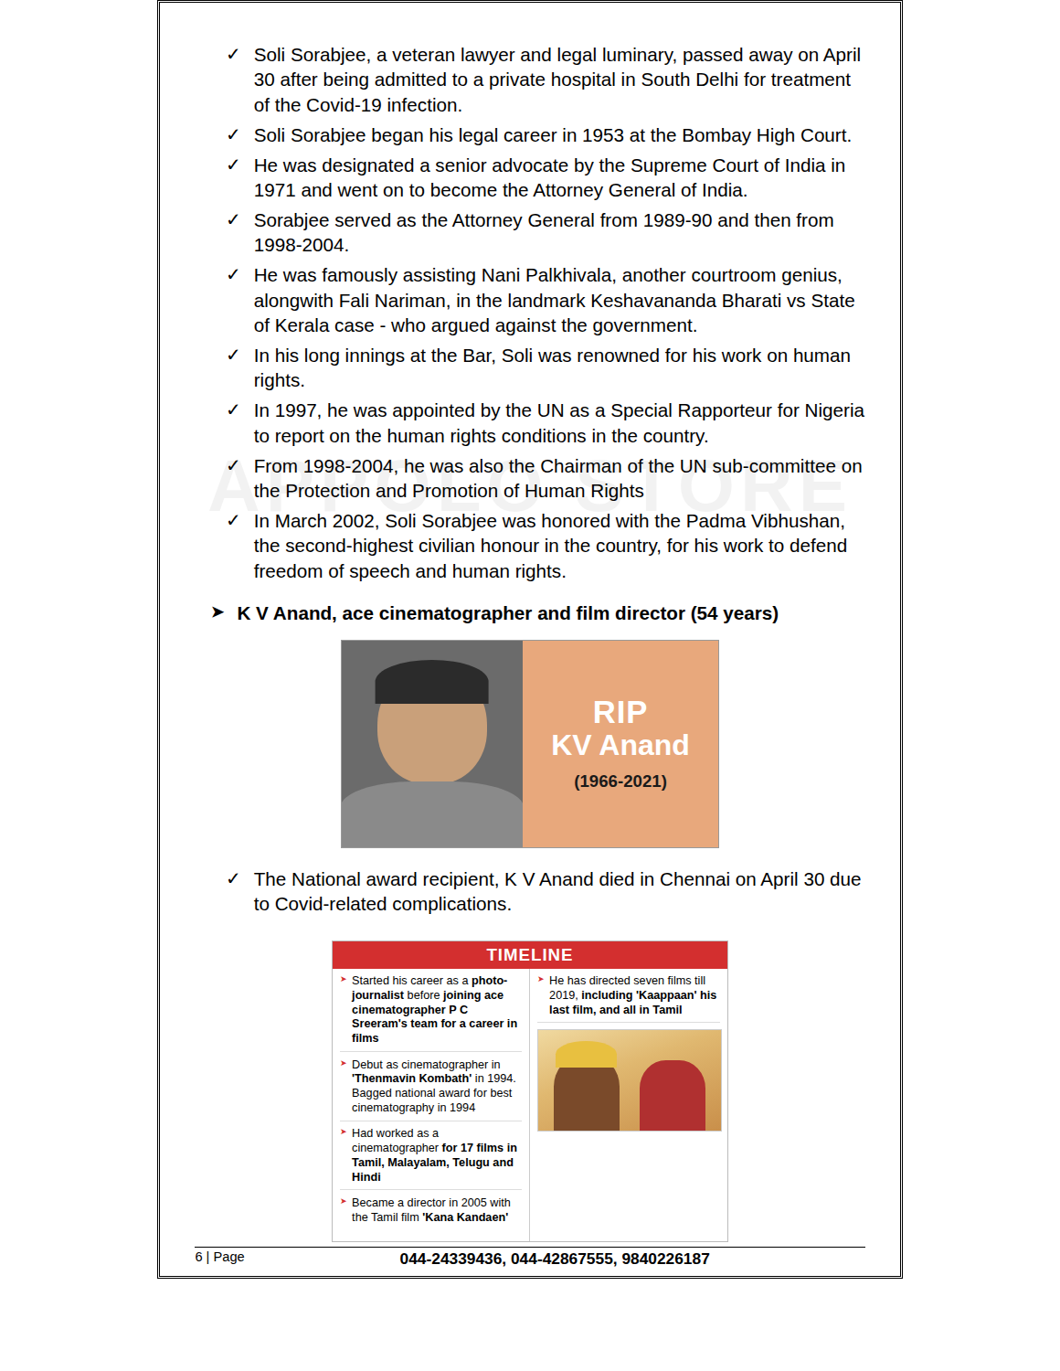APPOLO STORE
Soli Sorabjee, a veteran lawyer and legal luminary, passed away on April 30 after being admitted to a private hospital in South Delhi for treatment of the Covid-19 infection.
Soli Sorabjee began his legal career in 1953 at the Bombay High Court.
He was designated a senior advocate by the Supreme Court of India in 1971 and went on to become the Attorney General of India.
Sorabjee served as the Attorney General from 1989-90 and then from 1998-2004.
He was famously assisting Nani Palkhivala, another courtroom genius, alongwith Fali Nariman, in the landmark Keshavananda Bharati vs State of Kerala case - who argued against the government.
In his long innings at the Bar, Soli was renowned for his work on human rights.
In 1997, he was appointed by the UN as a Special Rapporteur for Nigeria to report on the human rights conditions in the country.
From 1998-2004, he was also the Chairman of the UN sub-committee on the Protection and Promotion of Human Rights
In March 2002, Soli Sorabjee was honored with the Padma Vibhushan, the second-highest civilian honour in the country, for his work to defend freedom of speech and human rights.
K V Anand, ace cinematographer and film director (54 years)
RIP
KV Anand
(1966-2021)
The National award recipient, K V Anand died in Chennai on April 30 due to Covid-related complications.
TIMELINE
Started his career as a photo-journalist before joining ace cinematographer P C Sreeram's team for a career in films
Debut as cinematographer in 'Thenmavin Kombath' in 1994. Bagged national award for best cinematography in 1994
Had worked as a cinematographer for 17 films in Tamil, Malayalam, Telugu and Hindi
Became a director in 2005 with the Tamil film 'Kana Kandaen'
He has directed seven films till 2019, including 'Kaappaan' his last film, and all in Tamil
6 | Page
044-24339436, 044-42867555, 9840226187